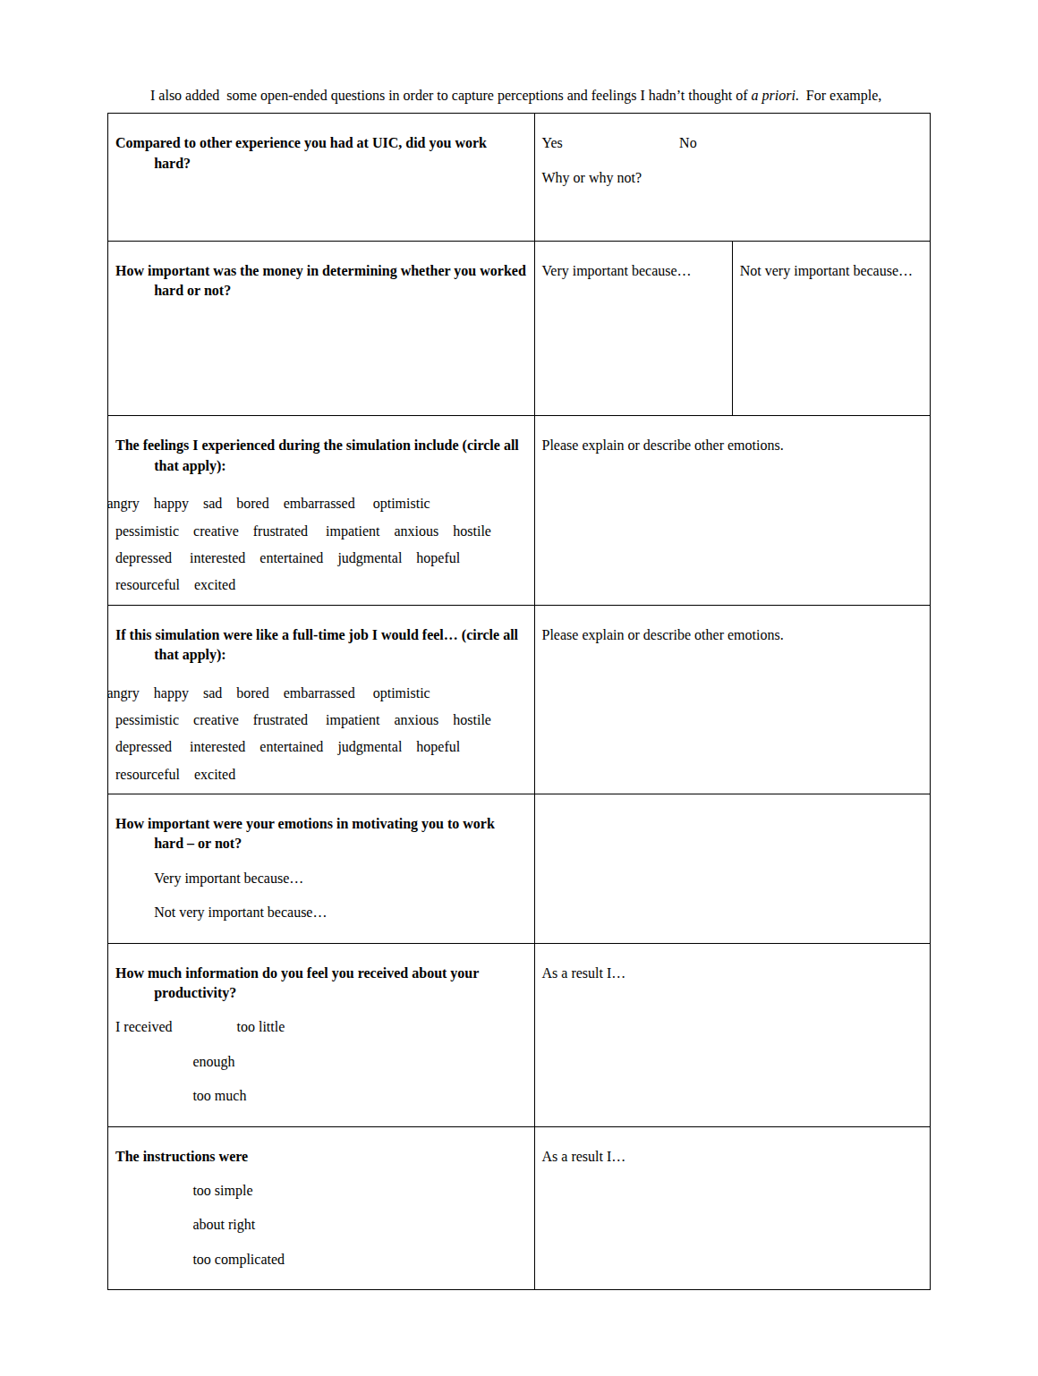I also added some open-ended questions in order to capture perceptions and feelings I hadn’t thought of a priori. For example,
| Compared to other experience you had at UIC, did you work hard? | Yes No Why or why not? |
| How important was the money in determining whether you worked hard or not? | Very important because… | Not very important because… |
| The feelings I experienced during the simulation include (circle all that apply): angry happy sad bored embarrassed optimistic pessimistic creative frustrated impatient anxious hostile depressed interested entertained judgmental hopeful resourceful excited | Please explain or describe other emotions. |
| If this simulation were like a full-time job I would feel… (circle all that apply): angry happy sad bored embarrassed optimistic pessimistic creative frustrated impatient anxious hostile depressed interested entertained judgmental hopeful resourceful excited | Please explain or describe other emotions. |
| How important were your emotions in motivating you to work hard – or not? Very important because… Not very important because… | |
| How much information do you feel you received about your productivity? I received too little enough too much | As a result I… |
| The instructions were too simple about right too complicated | As a result I… |